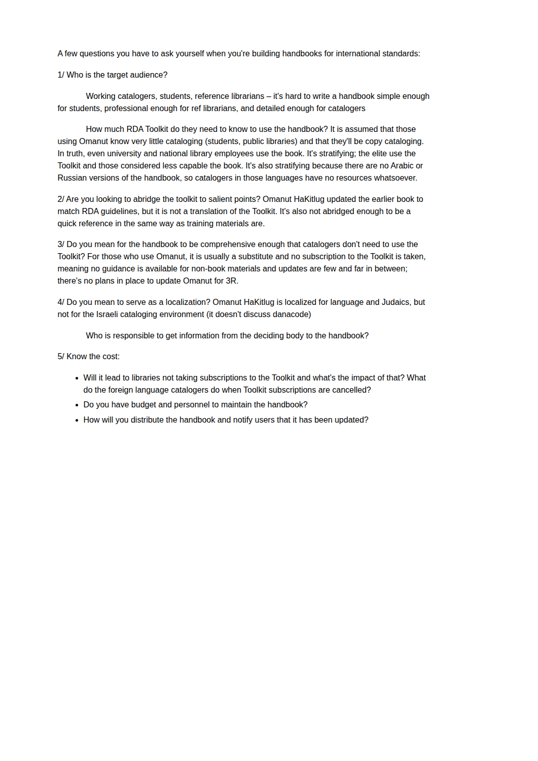A few questions you have to ask yourself when you're building handbooks for international standards:
1/ Who is the target audience?
Working catalogers, students, reference librarians – it's hard to write a handbook simple enough for students, professional enough for ref librarians, and detailed enough for catalogers
How much RDA Toolkit do they need to know to use the handbook? It is assumed that those using Omanut know very little cataloging (students, public libraries) and that they'll be copy cataloging. In truth, even university and national library employees use the book. It's stratifying; the elite use the Toolkit and those considered less capable the book. It's also stratifying because there are no Arabic or Russian versions of the handbook, so catalogers in those languages have no resources whatsoever.
2/ Are you looking to abridge the toolkit to salient points? Omanut HaKitlug updated the earlier book to match RDA guidelines, but it is not a translation of the Toolkit. It's also not abridged enough to be a quick reference in the same way as training materials are.
3/ Do you mean for the handbook to be comprehensive enough that catalogers don't need to use the Toolkit? For those who use Omanut, it is usually a substitute and no subscription to the Toolkit is taken, meaning no guidance is available for non-book materials and updates are few and far in between; there's no plans in place to update Omanut for 3R.
4/ Do you mean to serve as a localization? Omanut HaKitlug is localized for language and Judaics, but not for the Israeli cataloging environment (it doesn't discuss danacode)
Who is responsible to get information from the deciding body to the handbook?
5/ Know the cost:
Will it lead to libraries not taking subscriptions to the Toolkit and what's the impact of that? What do the foreign language catalogers do when Toolkit subscriptions are cancelled?
Do you have budget and personnel to maintain the handbook?
How will you distribute the handbook and notify users that it has been updated?